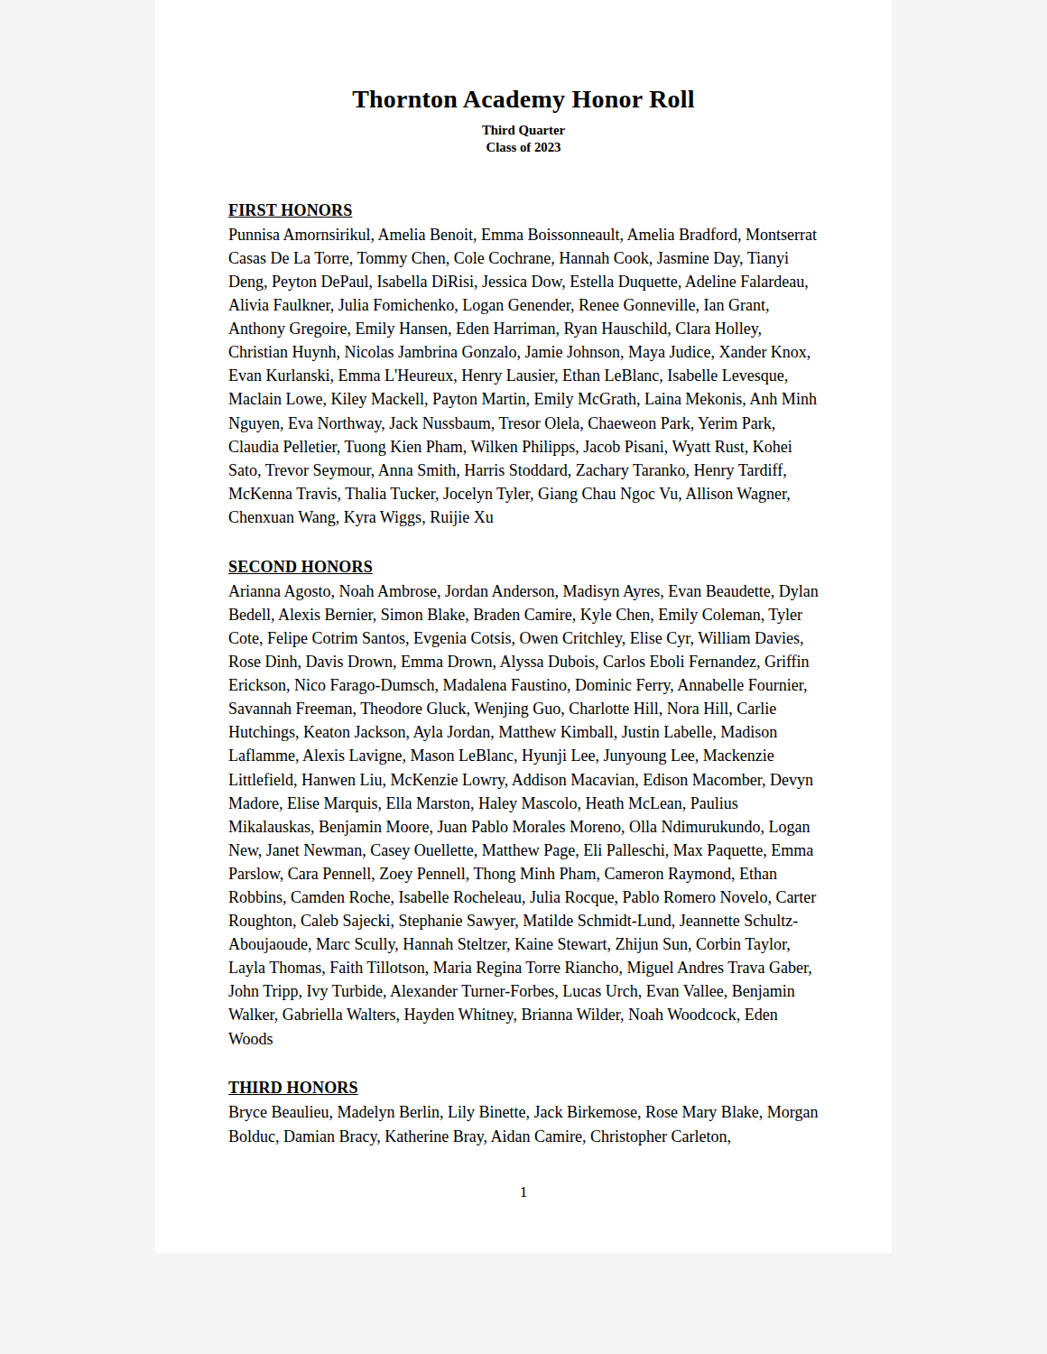Thornton Academy Honor Roll
Third Quarter
Class of 2023
First Honors
Punnisa Amornsirikul, Amelia Benoit, Emma Boissonneault, Amelia Bradford, Montserrat Casas De La Torre, Tommy Chen, Cole Cochrane, Hannah Cook, Jasmine Day, Tianyi Deng, Peyton DePaul, Isabella DiRisi, Jessica Dow, Estella Duquette, Adeline Falardeau, Alivia Faulkner, Julia Fomichenko, Logan Genender, Renee Gonneville, Ian Grant, Anthony Gregoire, Emily Hansen, Eden Harriman, Ryan Hauschild, Clara Holley, Christian Huynh, Nicolas Jambrina Gonzalo, Jamie Johnson, Maya Judice, Xander Knox, Evan Kurlanski, Emma L'Heureux, Henry Lausier, Ethan LeBlanc, Isabelle Levesque, Maclain Lowe, Kiley Mackell, Payton Martin, Emily McGrath, Laina Mekonis, Anh Minh Nguyen, Eva Northway, Jack Nussbaum, Tresor Olela, Chaeweon Park, Yerim Park, Claudia Pelletier, Tuong Kien Pham, Wilken Philipps, Jacob Pisani, Wyatt Rust, Kohei Sato, Trevor Seymour, Anna Smith, Harris Stoddard, Zachary Taranko, Henry Tardiff, McKenna Travis, Thalia Tucker, Jocelyn Tyler, Giang Chau Ngoc Vu, Allison Wagner, Chenxuan Wang, Kyra Wiggs, Ruijie Xu
Second Honors
Arianna Agosto, Noah Ambrose, Jordan Anderson, Madisyn Ayres, Evan Beaudette, Dylan Bedell, Alexis Bernier, Simon Blake, Braden Camire, Kyle Chen, Emily Coleman, Tyler Cote, Felipe Cotrim Santos, Evgenia Cotsis, Owen Critchley, Elise Cyr, William Davies, Rose Dinh, Davis Drown, Emma Drown, Alyssa Dubois, Carlos Eboli Fernandez, Griffin Erickson, Nico Farago-Dumsch, Madalena Faustino, Dominic Ferry, Annabelle Fournier, Savannah Freeman, Theodore Gluck, Wenjing Guo, Charlotte Hill, Nora Hill, Carlie Hutchings, Keaton Jackson, Ayla Jordan, Matthew Kimball, Justin Labelle, Madison Laflamme, Alexis Lavigne, Mason LeBlanc, Hyunji Lee, Junyoung Lee, Mackenzie Littlefield, Hanwen Liu, McKenzie Lowry, Addison Macavian, Edison Macomber, Devyn Madore, Elise Marquis, Ella Marston, Haley Mascolo, Heath McLean, Paulius Mikalauskas, Benjamin Moore, Juan Pablo Morales Moreno, Olla Ndimurukundo, Logan New, Janet Newman, Casey Ouellette, Matthew Page, Eli Palleschi, Max Paquette, Emma Parslow, Cara Pennell, Zoey Pennell, Thong Minh Pham, Cameron Raymond, Ethan Robbins, Camden Roche, Isabelle Rocheleau, Julia Rocque, Pablo Romero Novelo, Carter Roughton, Caleb Sajecki, Stephanie Sawyer, Matilde Schmidt-Lund, Jeannette Schultz-Aboujaoude, Marc Scully, Hannah Steltzer, Kaine Stewart, Zhijun Sun, Corbin Taylor, Layla Thomas, Faith Tillotson, Maria Regina Torre Riancho, Miguel Andres Trava Gaber, John Tripp, Ivy Turbide, Alexander Turner-Forbes, Lucas Urch, Evan Vallee, Benjamin Walker, Gabriella Walters, Hayden Whitney, Brianna Wilder, Noah Woodcock, Eden Woods
Third Honors
Bryce Beaulieu, Madelyn Berlin, Lily Binette, Jack Birkemose, Rose Mary Blake, Morgan Bolduc, Damian Bracy, Katherine Bray, Aidan Camire, Christopher Carleton,
1